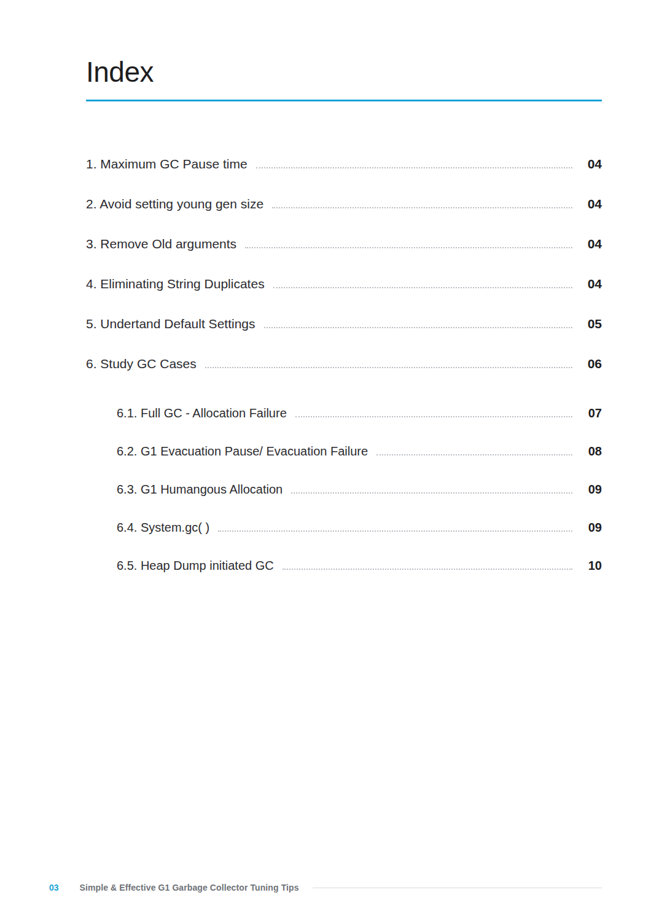Index
1. Maximum GC Pause time 04
2. Avoid setting young gen size 04
3. Remove Old arguments 04
4. Eliminating String Duplicates 04
5. Undertand Default Settings 05
6. Study GC Cases 06
6.1. Full GC - Allocation Failure 07
6.2. G1 Evacuation Pause/ Evacuation Failure 08
6.3. G1 Humangous Allocation 09
6.4. System.gc( ) 09
6.5. Heap Dump initiated GC 10
03 Simple & Effective G1 Garbage Collector Tuning Tips